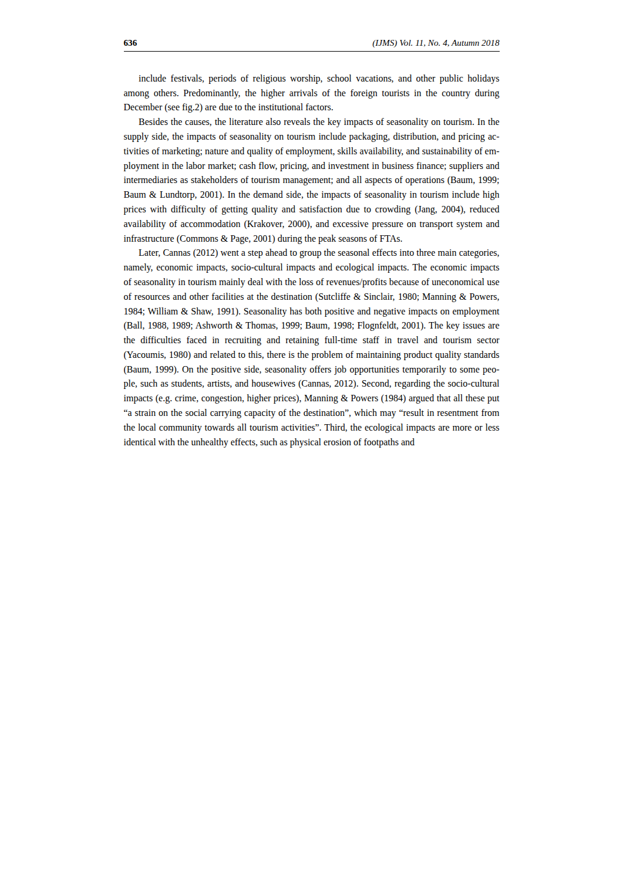636 (IJMS) Vol. 11, No. 4, Autumn 2018
include festivals, periods of religious worship, school vacations, and other public holidays among others. Predominantly, the higher arrivals of the foreign tourists in the country during December (see fig.2) are due to the institutional factors.
Besides the causes, the literature also reveals the key impacts of seasonality on tourism. In the supply side, the impacts of seasonality on tourism include packaging, distribution, and pricing activities of marketing; nature and quality of employment, skills availability, and sustainability of employment in the labor market; cash flow, pricing, and investment in business finance; suppliers and intermediaries as stakeholders of tourism management; and all aspects of operations (Baum, 1999; Baum & Lundtorp, 2001). In the demand side, the impacts of seasonality in tourism include high prices with difficulty of getting quality and satisfaction due to crowding (Jang, 2004), reduced availability of accommodation (Krakover, 2000), and excessive pressure on transport system and infrastructure (Commons & Page, 2001) during the peak seasons of FTAs.
Later, Cannas (2012) went a step ahead to group the seasonal effects into three main categories, namely, economic impacts, socio-cultural impacts and ecological impacts. The economic impacts of seasonality in tourism mainly deal with the loss of revenues/profits because of uneconomical use of resources and other facilities at the destination (Sutcliffe & Sinclair, 1980; Manning & Powers, 1984; William & Shaw, 1991). Seasonality has both positive and negative impacts on employment (Ball, 1988, 1989; Ashworth & Thomas, 1999; Baum, 1998; Flognfeldt, 2001). The key issues are the difficulties faced in recruiting and retaining full-time staff in travel and tourism sector (Yacoumis, 1980) and related to this, there is the problem of maintaining product quality standards (Baum, 1999). On the positive side, seasonality offers job opportunities temporarily to some people, such as students, artists, and housewives (Cannas, 2012). Second, regarding the socio-cultural impacts (e.g. crime, congestion, higher prices), Manning & Powers (1984) argued that all these put “a strain on the social carrying capacity of the destination”, which may “result in resentment from the local community towards all tourism activities”. Third, the ecological impacts are more or less identical with the unhealthy effects, such as physical erosion of footpaths and